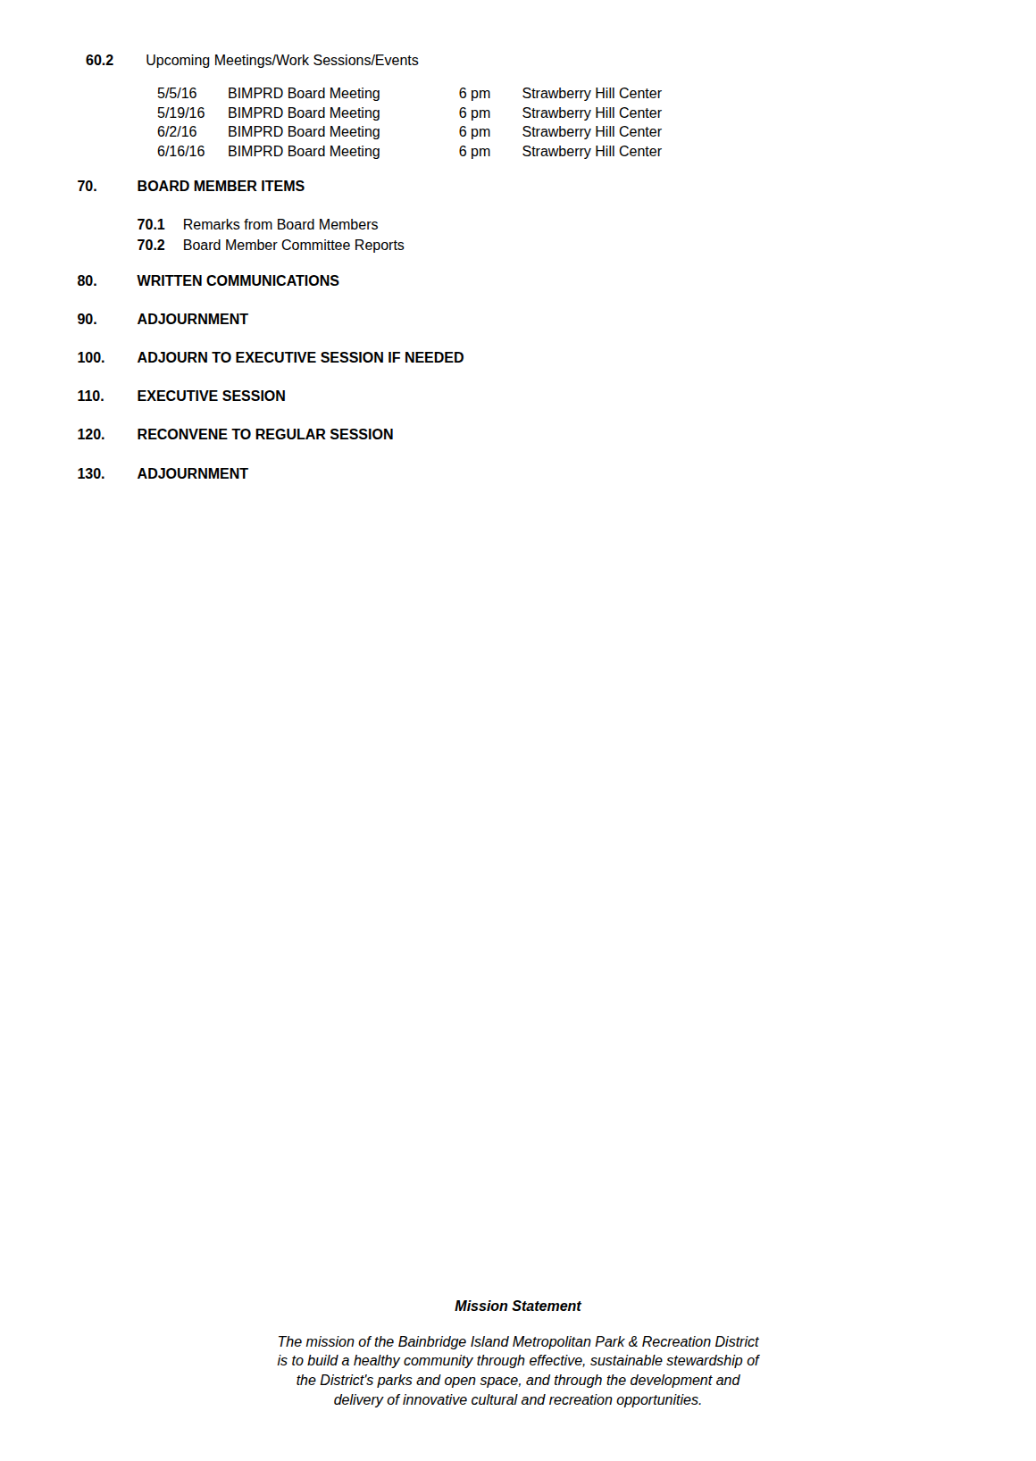60.2 Upcoming Meetings/Work Sessions/Events
| 5/5/16 | BIMPRD Board Meeting | 6 pm | Strawberry Hill Center |
| 5/19/16 | BIMPRD Board Meeting | 6 pm | Strawberry Hill Center |
| 6/2/16 | BIMPRD Board Meeting | 6 pm | Strawberry Hill Center |
| 6/16/16 | BIMPRD Board Meeting | 6 pm | Strawberry Hill Center |
70. BOARD MEMBER ITEMS
70.1 Remarks from Board Members
70.2 Board Member Committee Reports
80. WRITTEN COMMUNICATIONS
90. ADJOURNMENT
100. ADJOURN TO EXECUTIVE SESSION IF NEEDED
110. EXECUTIVE SESSION
120. RECONVENE TO REGULAR SESSION
130. ADJOURNMENT
Mission Statement
The mission of the Bainbridge Island Metropolitan Park & Recreation District
is to build a healthy community through effective, sustainable stewardship of
the District's parks and open space, and through the development and
delivery of innovative cultural and recreation opportunities.